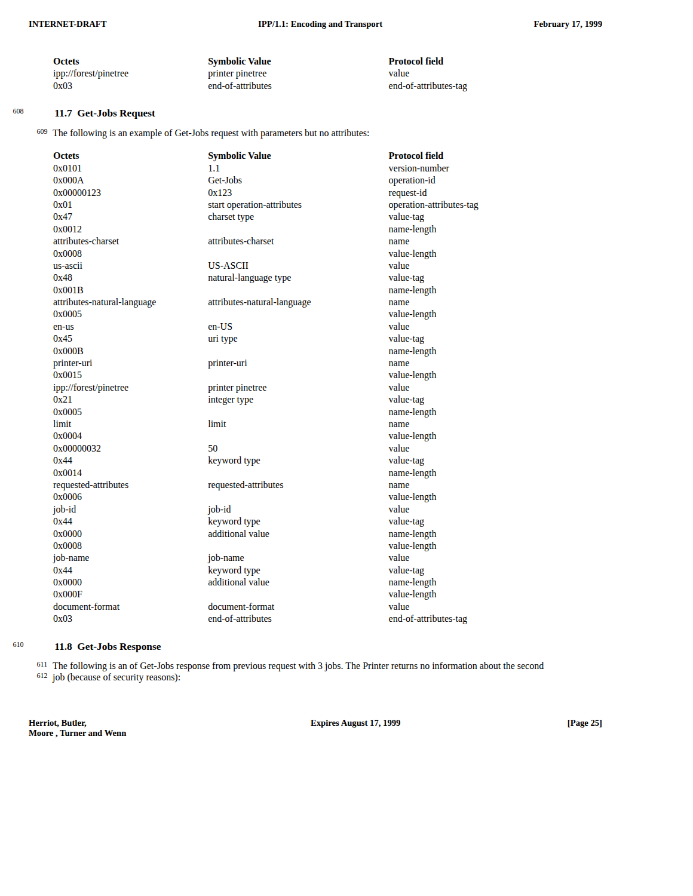INTERNET-DRAFT IPP/1.1: Encoding and Transport February 17, 1999
| Octets | Symbolic Value | Protocol field |
| --- | --- | --- |
| ipp://forest/pinetree | printer pinetree | value |
| 0x03 | end-of-attributes | end-of-attributes-tag |
60811.7 Get-Jobs Request
609 The following is an example of Get-Jobs request with parameters but no attributes:
| Octets | Symbolic Value | Protocol field |
| --- | --- | --- |
| 0x0101 | 1.1 | version-number |
| 0x000A | Get-Jobs | operation-id |
| 0x00000123 | 0x123 | request-id |
| 0x01 | start operation-attributes | operation-attributes-tag |
| 0x47 | charset type | value-tag |
| 0x0012 | | name-length |
| attributes-charset | attributes-charset | name |
| 0x0008 | | value-length |
| us-ascii | US-ASCII | value |
| 0x48 | natural-language type | value-tag |
| 0x001B | | name-length |
| attributes-natural-language | attributes-natural-language | name |
| 0x0005 | | value-length |
| en-us | en-US | value |
| 0x45 | uri type | value-tag |
| 0x000B | | name-length |
| printer-uri | printer-uri | name |
| 0x0015 | | value-length |
| ipp://forest/pinetree | printer pinetree | value |
| 0x21 | integer type | value-tag |
| 0x0005 | | name-length |
| limit | limit | name |
| 0x0004 | | value-length |
| 0x00000032 | 50 | value |
| 0x44 | keyword type | value-tag |
| 0x0014 | | name-length |
| requested-attributes | requested-attributes | name |
| 0x0006 | | value-length |
| job-id | job-id | value |
| 0x44 | keyword type | value-tag |
| 0x0000 | additional value | name-length |
| 0x0008 | | value-length |
| job-name | job-name | value |
| 0x44 | keyword type | value-tag |
| 0x0000 | additional value | name-length |
| 0x000F | | value-length |
| document-format | document-format | value |
| 0x03 | end-of-attributes | end-of-attributes-tag |
61011.8 Get-Jobs Response
611 The following is an of Get-Jobs response from previous request with 3 jobs. The Printer returns no information about the second
612job (because of security reasons):
Herriot, Butler,
Moore , Turner and Wenn Expires August 17, 1999 [Page 25]